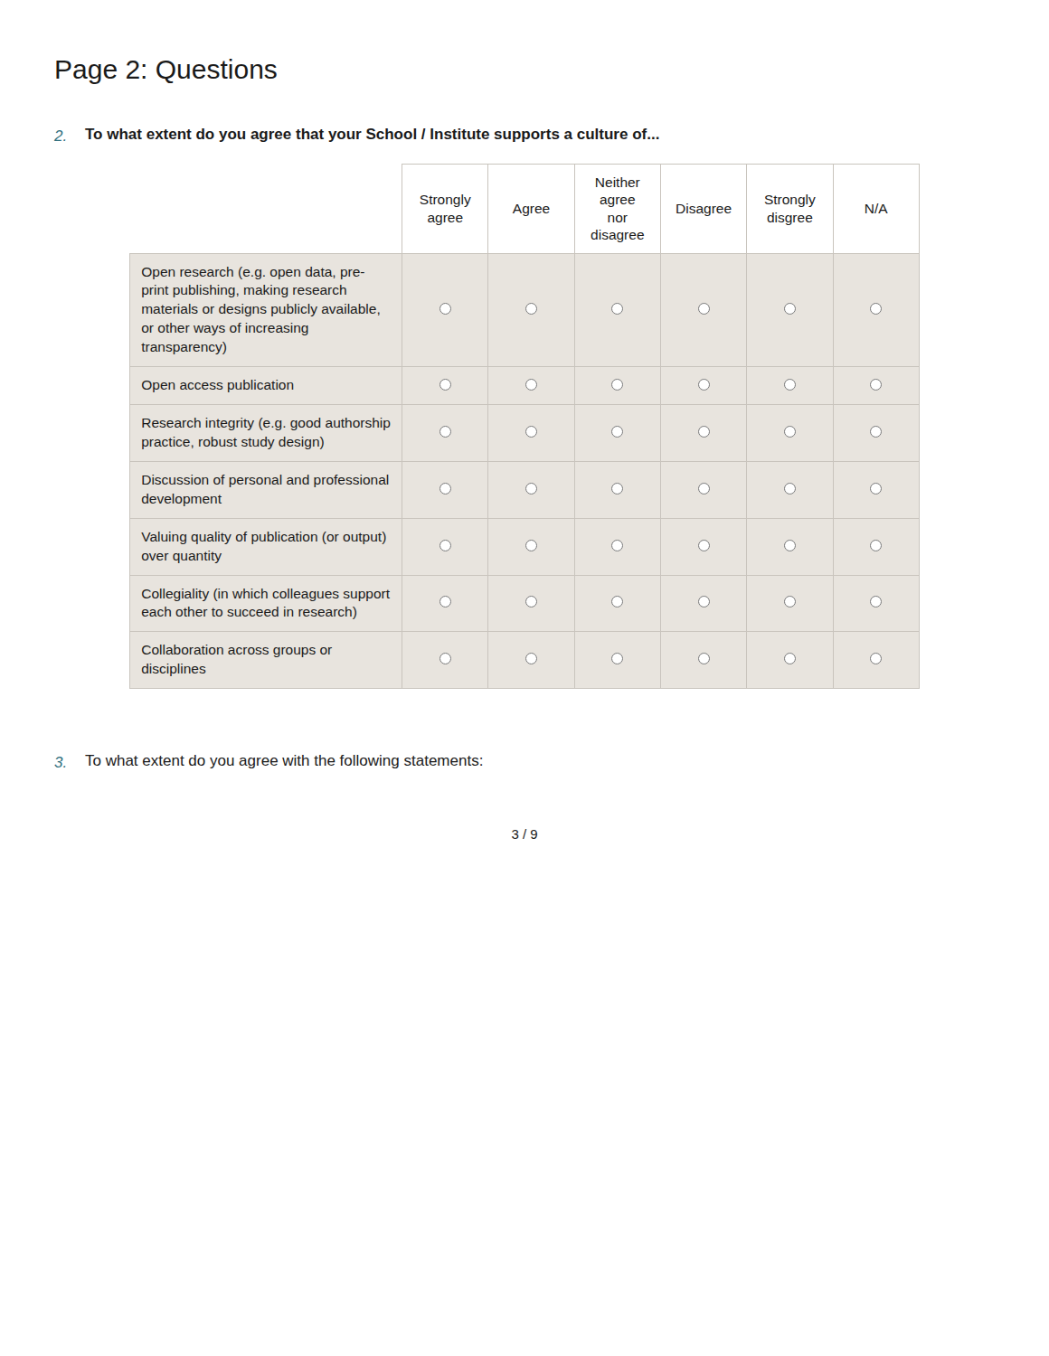Page 2: Questions
2.
To what extent do you agree that your School / Institute supports a culture of...
| | Strongly agree | Agree | Neither agree nor disagree | Disagree | Strongly disgree | N/A |
| --- | --- | --- | --- | --- | --- | --- |
| Open research (e.g. open data, pre-print publishing, making research materials or designs publicly available, or other ways of increasing transparency) | | | | | | |
| Open access publication | | | | | | |
| Research integrity (e.g. good authorship practice, robust study design) | | | | | | |
| Discussion of personal and professional development | | | | | | |
| Valuing quality of publication (or output) over quantity | | | | | | |
| Collegiality (in which colleagues support each other to succeed in research) | | | | | | |
| Collaboration across groups or disciplines | | | | | | |
3.
To what extent do you agree with the following statements:
3 / 9